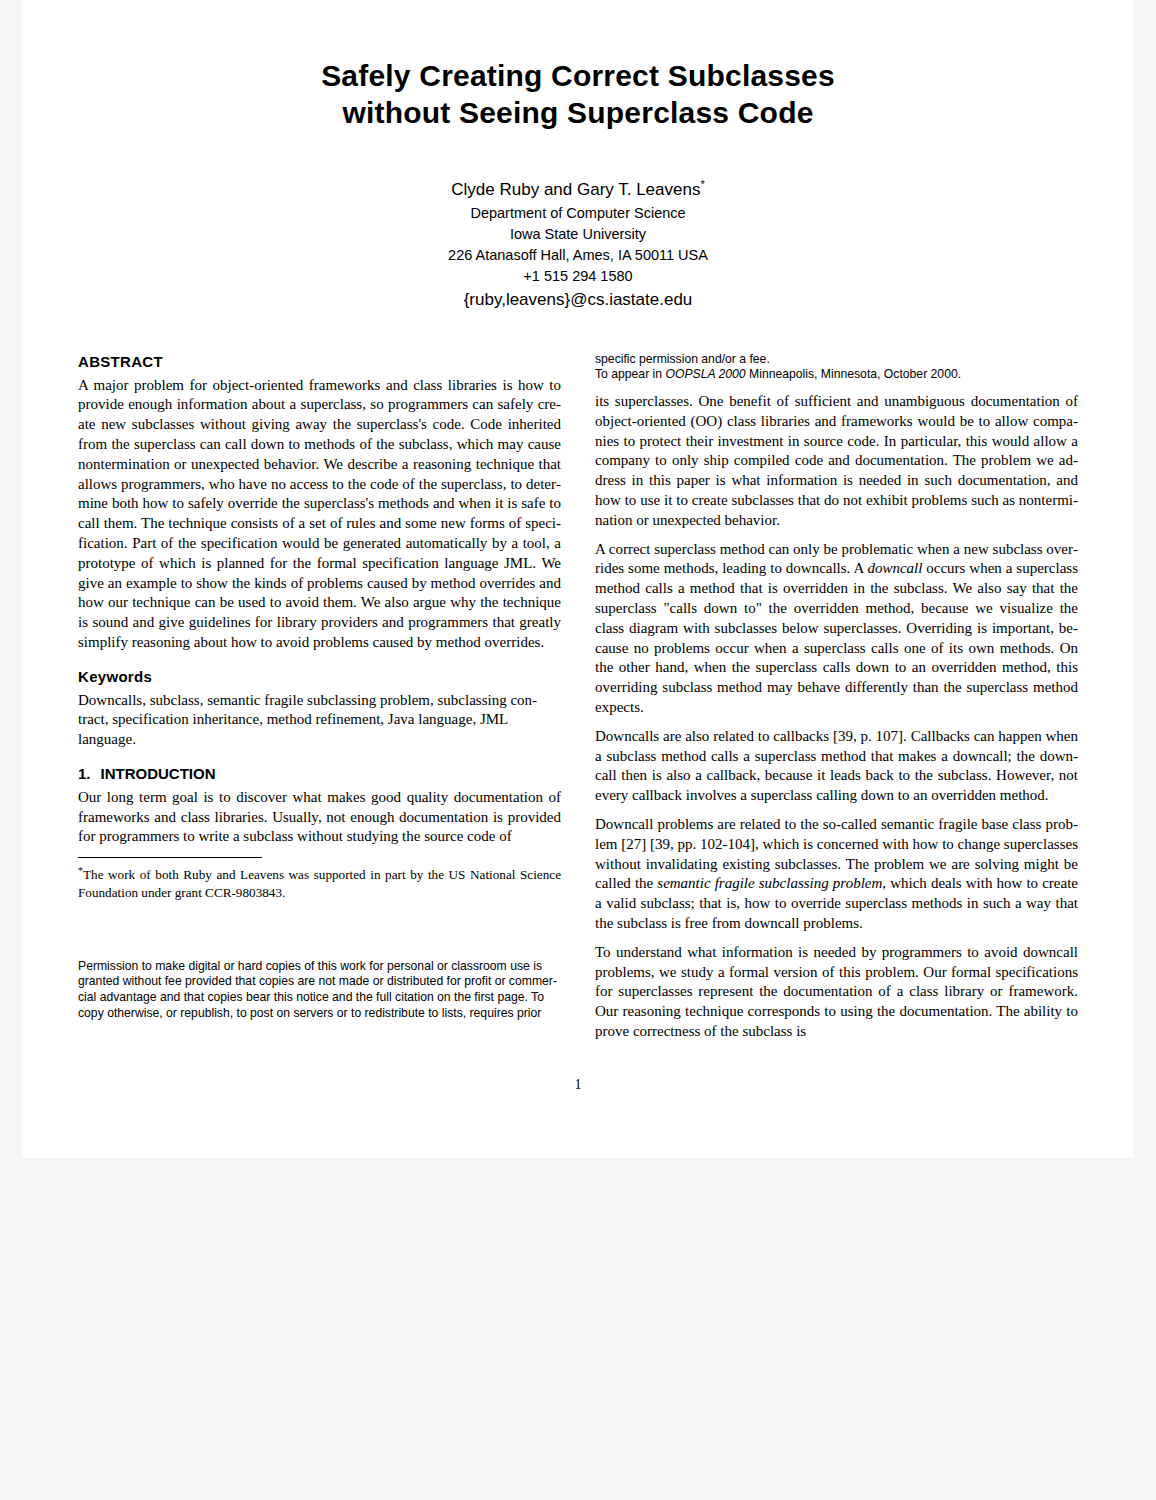Safely Creating Correct Subclasses
without Seeing Superclass Code
Clyde Ruby and Gary T. Leavens*
Department of Computer Science
Iowa State University
226 Atanasoff Hall, Ames, IA 50011 USA
+1 515 294 1580
{ruby,leavens}@cs.iastate.edu
ABSTRACT
A major problem for object-oriented frameworks and class libraries is how to provide enough information about a superclass, so programmers can safely create new subclasses without giving away the superclass's code. Code inherited from the superclass can call down to methods of the subclass, which may cause nontermination or unexpected behavior. We describe a reasoning technique that allows programmers, who have no access to the code of the superclass, to determine both how to safely override the superclass's methods and when it is safe to call them. The technique consists of a set of rules and some new forms of specification. Part of the specification would be generated automatically by a tool, a prototype of which is planned for the formal specification language JML. We give an example to show the kinds of problems caused by method overrides and how our technique can be used to avoid them. We also argue why the technique is sound and give guidelines for library providers and programmers that greatly simplify reasoning about how to avoid problems caused by method overrides.
Keywords
Downcalls, subclass, semantic fragile subclassing problem, subclassing contract, specification inheritance, method refinement, Java language, JML language.
1. INTRODUCTION
Our long term goal is to discover what makes good quality documentation of frameworks and class libraries. Usually, not enough documentation is provided for programmers to write a subclass without studying the source code of
*The work of both Ruby and Leavens was supported in part by the US National Science Foundation under grant CCR-9803843.
Permission to make digital or hard copies of this work for personal or classroom use is granted without fee provided that copies are not made or distributed for profit or commercial advantage and that copies bear this notice and the full citation on the first page. To copy otherwise, or republish, to post on servers or to redistribute to lists, requires prior specific permission and/or a fee.
To appear in OOPSLA 2000 Minneapolis, Minnesota, October 2000.
its superclasses. One benefit of sufficient and unambiguous documentation of object-oriented (OO) class libraries and frameworks would be to allow companies to protect their investment in source code. In particular, this would allow a company to only ship compiled code and documentation. The problem we address in this paper is what information is needed in such documentation, and how to use it to create subclasses that do not exhibit problems such as nontermination or unexpected behavior.
A correct superclass method can only be problematic when a new subclass overrides some methods, leading to downcalls. A downcall occurs when a superclass method calls a method that is overridden in the subclass. We also say that the superclass "calls down to" the overridden method, because we visualize the class diagram with subclasses below superclasses. Overriding is important, because no problems occur when a superclass calls one of its own methods. On the other hand, when the superclass calls down to an overridden method, this overriding subclass method may behave differently than the superclass method expects.
Downcalls are also related to callbacks [39, p. 107]. Callbacks can happen when a subclass method calls a superclass method that makes a downcall; the downcall then is also a callback, because it leads back to the subclass. However, not every callback involves a superclass calling down to an overridden method.
Downcall problems are related to the so-called semantic fragile base class problem [27] [39, pp. 102-104], which is concerned with how to change superclasses without invalidating existing subclasses. The problem we are solving might be called the semantic fragile subclassing problem, which deals with how to create a valid subclass; that is, how to override superclass methods in such a way that the subclass is free from downcall problems.
To understand what information is needed by programmers to avoid downcall problems, we study a formal version of this problem. Our formal specifications for superclasses represent the documentation of a class library or framework. Our reasoning technique corresponds to using the documentation. The ability to prove correctness of the subclass is
1